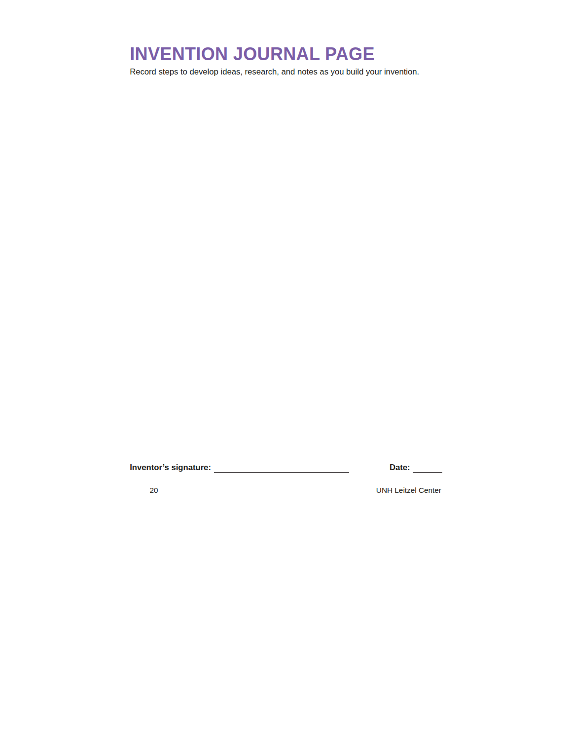INVENTION JOURNAL PAGE
Record steps to develop ideas, research, and notes as you build your invention.
Inventor’s signature: Date:
20 UNH Leitzel Center